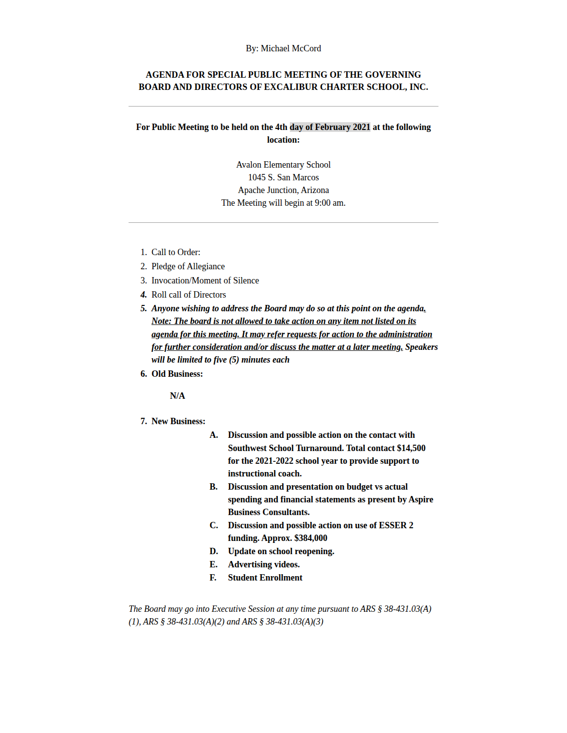By: Michael McCord
Agenda for Special Public Meeting of the Governing Board and Directors of Excalibur Charter School, Inc.
For Public Meeting to be held on the 4th day of February 2021 at the following location:
Avalon Elementary School
1045 S. San Marcos
Apache Junction, Arizona
The Meeting will begin at 9:00 am.
Call to Order:
Pledge of Allegiance
Invocation/Moment of Silence
Roll call of Directors
Anyone wishing to address the Board may do so at this point on the agenda. Note: The board is not allowed to take action on any item not listed on its agenda for this meeting. It may refer requests for action to the administration for further consideration and/or discuss the matter at a later meeting. Speakers will be limited to five (5) minutes each
Old Business:
N/A
New Business:
Discussion and possible action on the contact with Southwest School Turnaround. Total contact $14,500 for the 2021-2022 school year to provide support to instructional coach.
Discussion and presentation on budget vs actual spending and financial statements as present by Aspire Business Consultants.
Discussion and possible action on use of ESSER 2 funding. Approx. $384,000
Update on school reopening.
Advertising videos.
Student Enrollment
The Board may go into Executive Session at any time pursuant to ARS § 38-431.03(A)(1), ARS § 38-431.03(A)(2) and ARS § 38-431.03(A)(3)